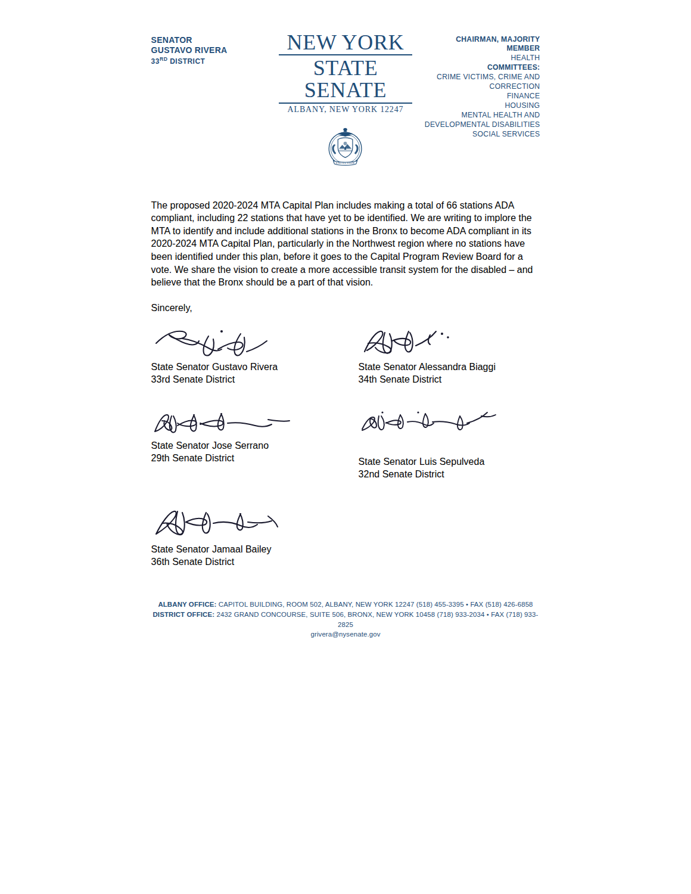SENATOR
GUSTAVO RIVERA
33RD DISTRICT
NEW YORK STATE
SENATE
ALBANY, NEW YORK 12247
EXCELSIOR
CHAIRMAN, MAJORITY MEMBER
HEALTH
COMMITTEES:
CRIME VICTIMS, CRIME AND
CORRECTION
FINANCE
HOUSING
MENTAL HEALTH AND
DEVELOPMENTAL DISABILITIES
SOCIAL SERVICES
The proposed 2020-2024 MTA Capital Plan includes making a total of 66 stations ADA compliant, including 22 stations that have yet to be identified. We are writing to implore the MTA to identify and include additional stations in the Bronx to become ADA compliant in its 2020-2024 MTA Capital Plan, particularly in the Northwest region where no stations have been identified under this plan, before it goes to the Capital Program Review Board for a vote. We share the vision to create a more accessible transit system for the disabled – and believe that the Bronx should be a part of that vision.
Sincerely,
State Senator Gustavo Rivera 33rd Senate District
State Senator Alessandra Biaggi 34th Senate District
State Senator Jose Serrano 29th Senate District
State Senator Luis Sepulveda 32nd Senate District
State Senator Jamaal Bailey 36th Senate District
ALBANY OFFICE: CAPITOL BUILDING, ROOM 502, ALBANY, NEW YORK 12247 (518) 455-3395 • FAX (518) 426-6858
DISTRICT OFFICE: 2432 GRAND CONCOURSE, SUITE 506, BRONX, NEW YORK 10458 (718) 933-2034 • FAX (718) 933-2825
grivera@nysenate.gov